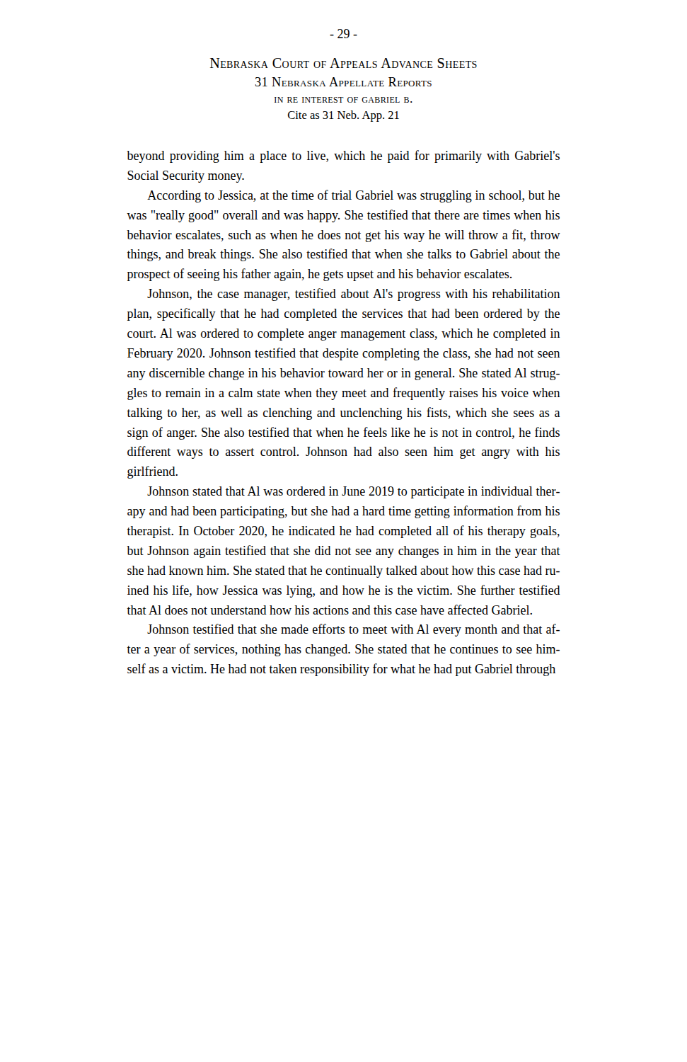- 29 -
Nebraska Court of Appeals Advance Sheets
31 Nebraska Appellate Reports
in re interest of gabriel b.
Cite as 31 Neb. App. 21
beyond providing him a place to live, which he paid for primarily with Gabriel's Social Security money.
According to Jessica, at the time of trial Gabriel was struggling in school, but he was "really good" overall and was happy. She testified that there are times when his behavior escalates, such as when he does not get his way he will throw a fit, throw things, and break things. She also testified that when she talks to Gabriel about the prospect of seeing his father again, he gets upset and his behavior escalates.
Johnson, the case manager, testified about Al's progress with his rehabilitation plan, specifically that he had completed the services that had been ordered by the court. Al was ordered to complete anger management class, which he completed in February 2020. Johnson testified that despite completing the class, she had not seen any discernible change in his behavior toward her or in general. She stated Al struggles to remain in a calm state when they meet and frequently raises his voice when talking to her, as well as clenching and unclenching his fists, which she sees as a sign of anger. She also testified that when he feels like he is not in control, he finds different ways to assert control. Johnson had also seen him get angry with his girlfriend.
Johnson stated that Al was ordered in June 2019 to participate in individual therapy and had been participating, but she had a hard time getting information from his therapist. In October 2020, he indicated he had completed all of his therapy goals, but Johnson again testified that she did not see any changes in him in the year that she had known him. She stated that he continually talked about how this case had ruined his life, how Jessica was lying, and how he is the victim. She further testified that Al does not understand how his actions and this case have affected Gabriel.
Johnson testified that she made efforts to meet with Al every month and that after a year of services, nothing has changed. She stated that he continues to see himself as a victim. He had not taken responsibility for what he had put Gabriel through